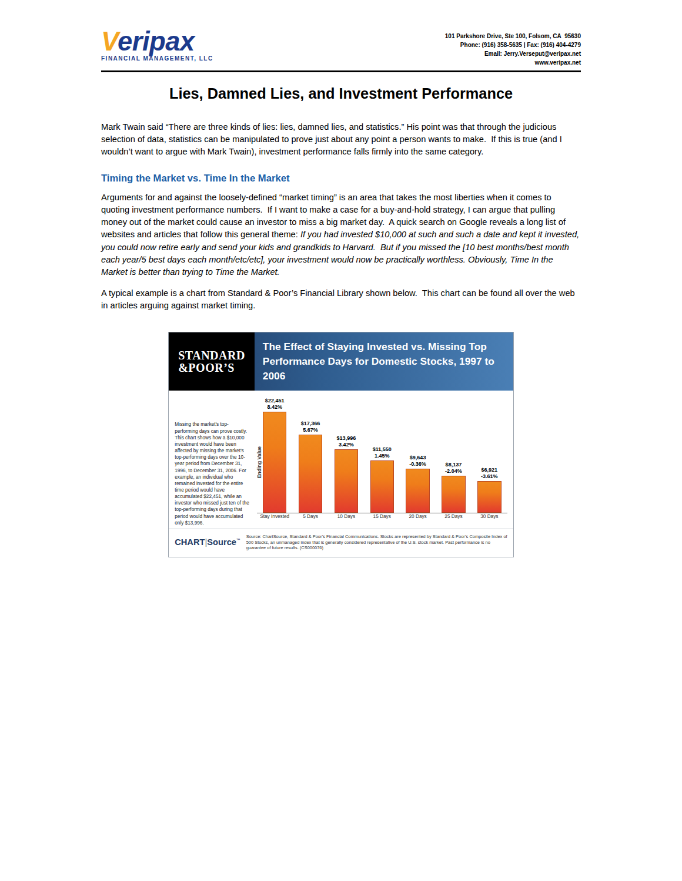Veripax
FINANCIAL MANAGEMENT, LLC
101 Parkshore Drive, Ste 100, Folsom, CA 95630
Phone: (916) 358-5635 | Fax: (916) 404-4279
Email: Jerry.Verseput@veripax.net
www.veripax.net
Lies, Damned Lies, and Investment Performance
Mark Twain said “There are three kinds of lies: lies, damned lies, and statistics.” His point was that through the judicious selection of data, statistics can be manipulated to prove just about any point a person wants to make. If this is true (and I wouldn’t want to argue with Mark Twain), investment performance falls firmly into the same category.
Timing the Market vs. Time In the Market
Arguments for and against the loosely-defined “market timing” is an area that takes the most liberties when it comes to quoting investment performance numbers. If I want to make a case for a buy-and-hold strategy, I can argue that pulling money out of the market could cause an investor to miss a big market day. A quick search on Google reveals a long list of websites and articles that follow this general theme: If you had invested $10,000 at such and such a date and kept it invested, you could now retire early and send your kids and grandkids to Harvard. But if you missed the [10 best months/best month each year/5 best days each month/etc/etc], your investment would now be practically worthless. Obviously, Time In the Market is better than trying to Time the Market.
A typical example is a chart from Standard & Poor’s Financial Library shown below. This chart can be found all over the web in articles arguing against market timing.
STANDARD
&POOR’S
The Effect of Staying Invested vs. Missing Top
Performance Days for Domestic Stocks, 1997 to 2006
Missing the market’s top-performing days can prove costly. This chart shows how a $10,000 investment would have been affected by missing the market’s top-performing days over the 10-year period from December 31, 1996, to December 31, 2006. For example, an individual who remained invested for the entire time period would have accumulated $22,451, while an investor who missed just ten of the top-performing days during that period would have accumulated only $13,996.
Ending Value
| $22,451 8.42% | $17,366 5.67% | $13,996 3.42% | $11,550 1.45% | $9,643 -0.36% | $8,137 -2.04% | $6,921 -3.61% |
| Stay Invested | 5 Days | 10 Days | 15 Days | 20 Days | 25 Days | 30 Days |
CHART|Source™
Source: ChartSource, Standard & Poor’s Financial Communications. Stocks are represented by Standard & Poor’s Composite Index of 500 Stocks, an unmanaged index that is generally considered representative of the U.S. stock market. Past performance is no guarantee of future results. (CS000076)